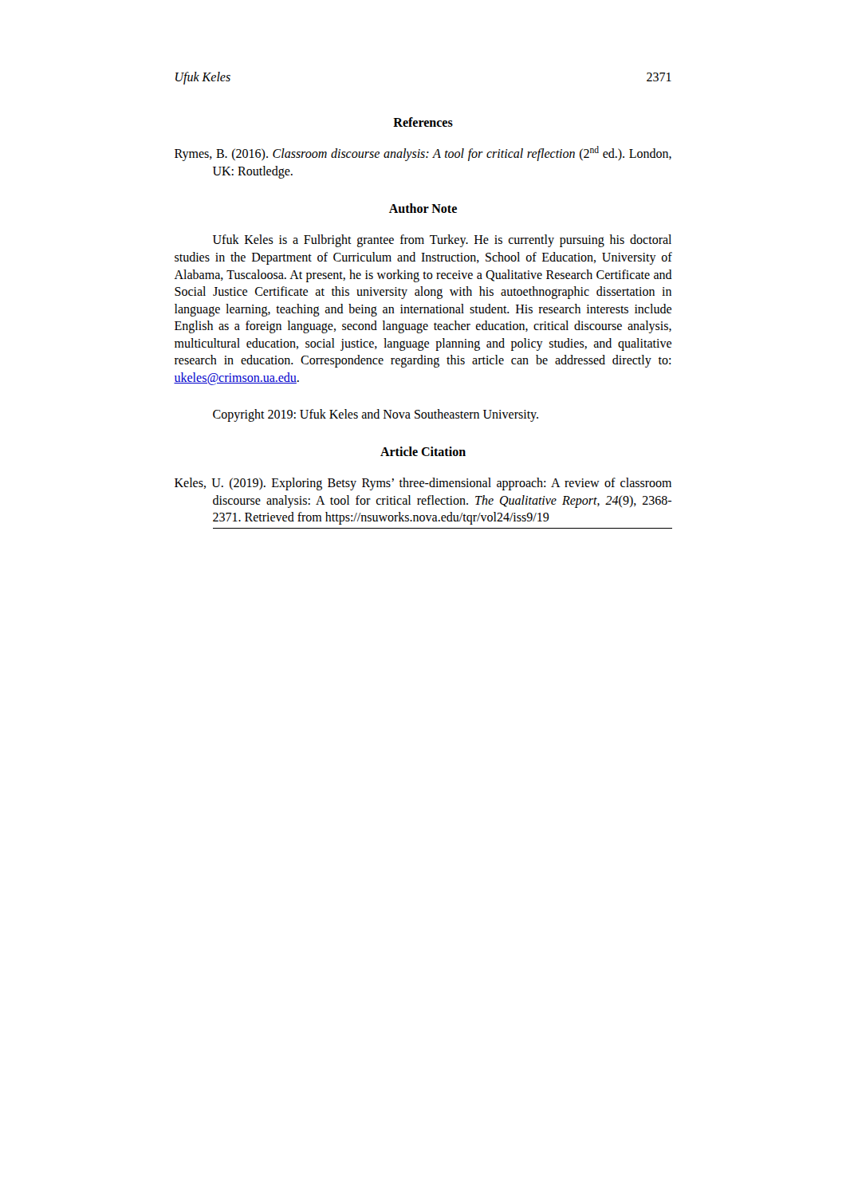Ufuk Keles 2371
References
Rymes, B. (2016). Classroom discourse analysis: A tool for critical reflection (2nd ed.). London, UK: Routledge.
Author Note
Ufuk Keles is a Fulbright grantee from Turkey. He is currently pursuing his doctoral studies in the Department of Curriculum and Instruction, School of Education, University of Alabama, Tuscaloosa. At present, he is working to receive a Qualitative Research Certificate and Social Justice Certificate at this university along with his autoethnographic dissertation in language learning, teaching and being an international student. His research interests include English as a foreign language, second language teacher education, critical discourse analysis, multicultural education, social justice, language planning and policy studies, and qualitative research in education. Correspondence regarding this article can be addressed directly to: ukeles@crimson.ua.edu.
Copyright 2019: Ufuk Keles and Nova Southeastern University.
Article Citation
Keles, U. (2019). Exploring Betsy Ryms’ three-dimensional approach: A review of classroom discourse analysis: A tool for critical reflection. The Qualitative Report, 24(9), 2368-2371. Retrieved from https://nsuworks.nova.edu/tqr/vol24/iss9/19